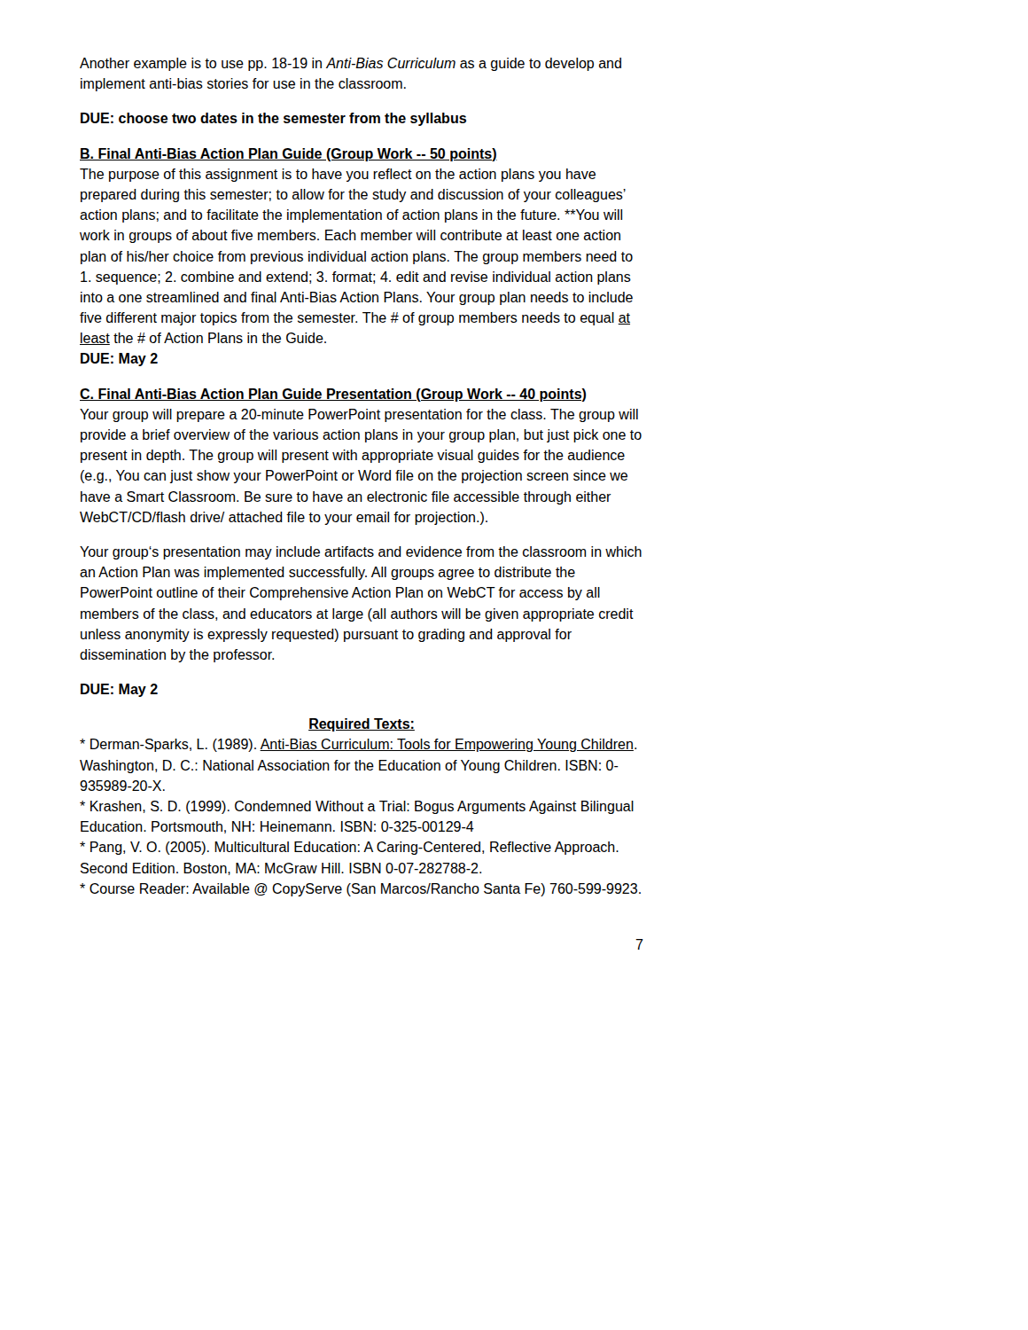Another example is to use pp. 18-19 in Anti-Bias Curriculum as a guide to develop and implement anti-bias stories for use in the classroom.
DUE: choose two dates in the semester from the syllabus
B. Final Anti-Bias Action Plan Guide (Group Work -- 50 points)
The purpose of this assignment is to have you reflect on the action plans you have prepared during this semester; to allow for the study and discussion of your colleagues’ action plans; and to facilitate the implementation of action plans in the future. **You will work in groups of about five members. Each member will contribute at least one action plan of his/her choice from previous individual action plans. The group members need to 1. sequence; 2. combine and extend; 3. format; 4. edit and revise individual action plans into a one streamlined and final Anti-Bias Action Plans. Your group plan needs to include five different major topics from the semester. The # of group members needs to equal at least the # of Action Plans in the Guide.
DUE: May 2
C. Final Anti-Bias Action Plan Guide Presentation (Group Work -- 40 points)
Your group will prepare a 20-minute PowerPoint presentation for the class. The group will provide a brief overview of the various action plans in your group plan, but just pick one to present in depth. The group will present with appropriate visual guides for the audience (e.g., You can just show your PowerPoint or Word file on the projection screen since we have a Smart Classroom. Be sure to have an electronic file accessible through either WebCT/CD/flash drive/ attached file to your email for projection.).
Your group‘s presentation may include artifacts and evidence from the classroom in which an Action Plan was implemented successfully. All groups agree to distribute the PowerPoint outline of their Comprehensive Action Plan on WebCT for access by all members of the class, and educators at large (all authors will be given appropriate credit unless anonymity is expressly requested) pursuant to grading and approval for dissemination by the professor.
DUE: May 2
Required Texts:
* Derman-Sparks, L. (1989). Anti-Bias Curriculum: Tools for Empowering Young Children. Washington, D. C.: National Association for the Education of Young Children. ISBN: 0-935989-20-X.
* Krashen, S. D. (1999). Condemned Without a Trial: Bogus Arguments Against Bilingual Education. Portsmouth, NH: Heinemann. ISBN: 0-325-00129-4
* Pang, V. O. (2005). Multicultural Education: A Caring-Centered, Reflective Approach. Second Edition. Boston, MA: McGraw Hill. ISBN 0-07-282788-2.
* Course Reader: Available @ CopyServe (San Marcos/Rancho Santa Fe) 760-599-9923.
7